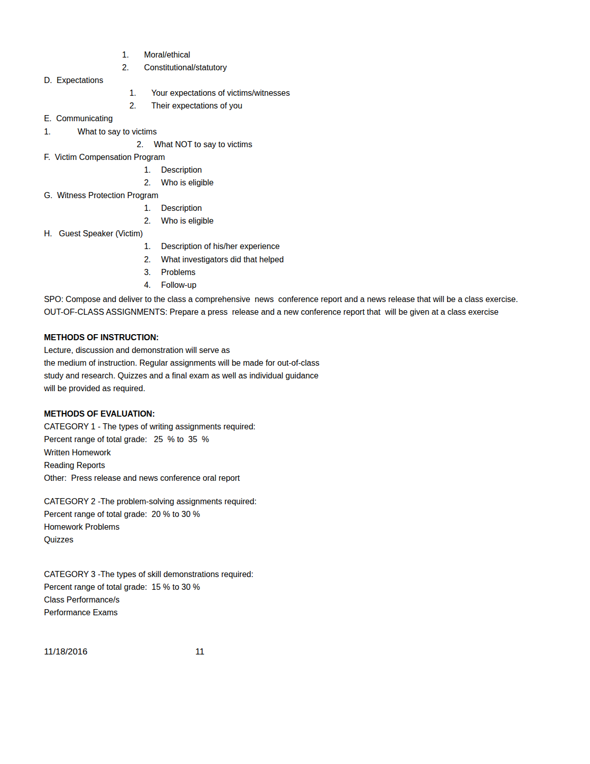1. Moral/ethical
2. Constitutional/statutory
D. Expectations
1. Your expectations of victims/witnesses
2. Their expectations of you
E. Communicating
1. What to say to victims
2. What NOT to say to victims
F. Victim Compensation Program
1. Description
2. Who is eligible
G. Witness Protection Program
1. Description
2. Who is eligible
H. Guest Speaker (Victim)
1. Description of his/her experience
2. What investigators did that helped
3. Problems
4. Follow-up
SPO: Compose and deliver to the class a comprehensive news conference report and a news release that will be a class exercise.
OUT-OF-CLASS ASSIGNMENTS: Prepare a press release and a new conference report that will be given at a class exercise
METHODS OF INSTRUCTION:
Lecture, discussion and demonstration will serve as
the medium of instruction. Regular assignments will be made for out-of-class
study and research. Quizzes and a final exam as well as individual guidance
will be provided as required.
METHODS OF EVALUATION:
CATEGORY 1 - The types of writing assignments required:
Percent range of total grade: 25 % to 35 %
Written Homework
Reading Reports
Other: Press release and news conference oral report
CATEGORY 2 -The problem-solving assignments required:
Percent range of total grade: 20 % to 30 %
Homework Problems
Quizzes
CATEGORY 3 -The types of skill demonstrations required:
Percent range of total grade: 15 % to 30 %
Class Performance/s
Performance Exams
11/18/2016 11